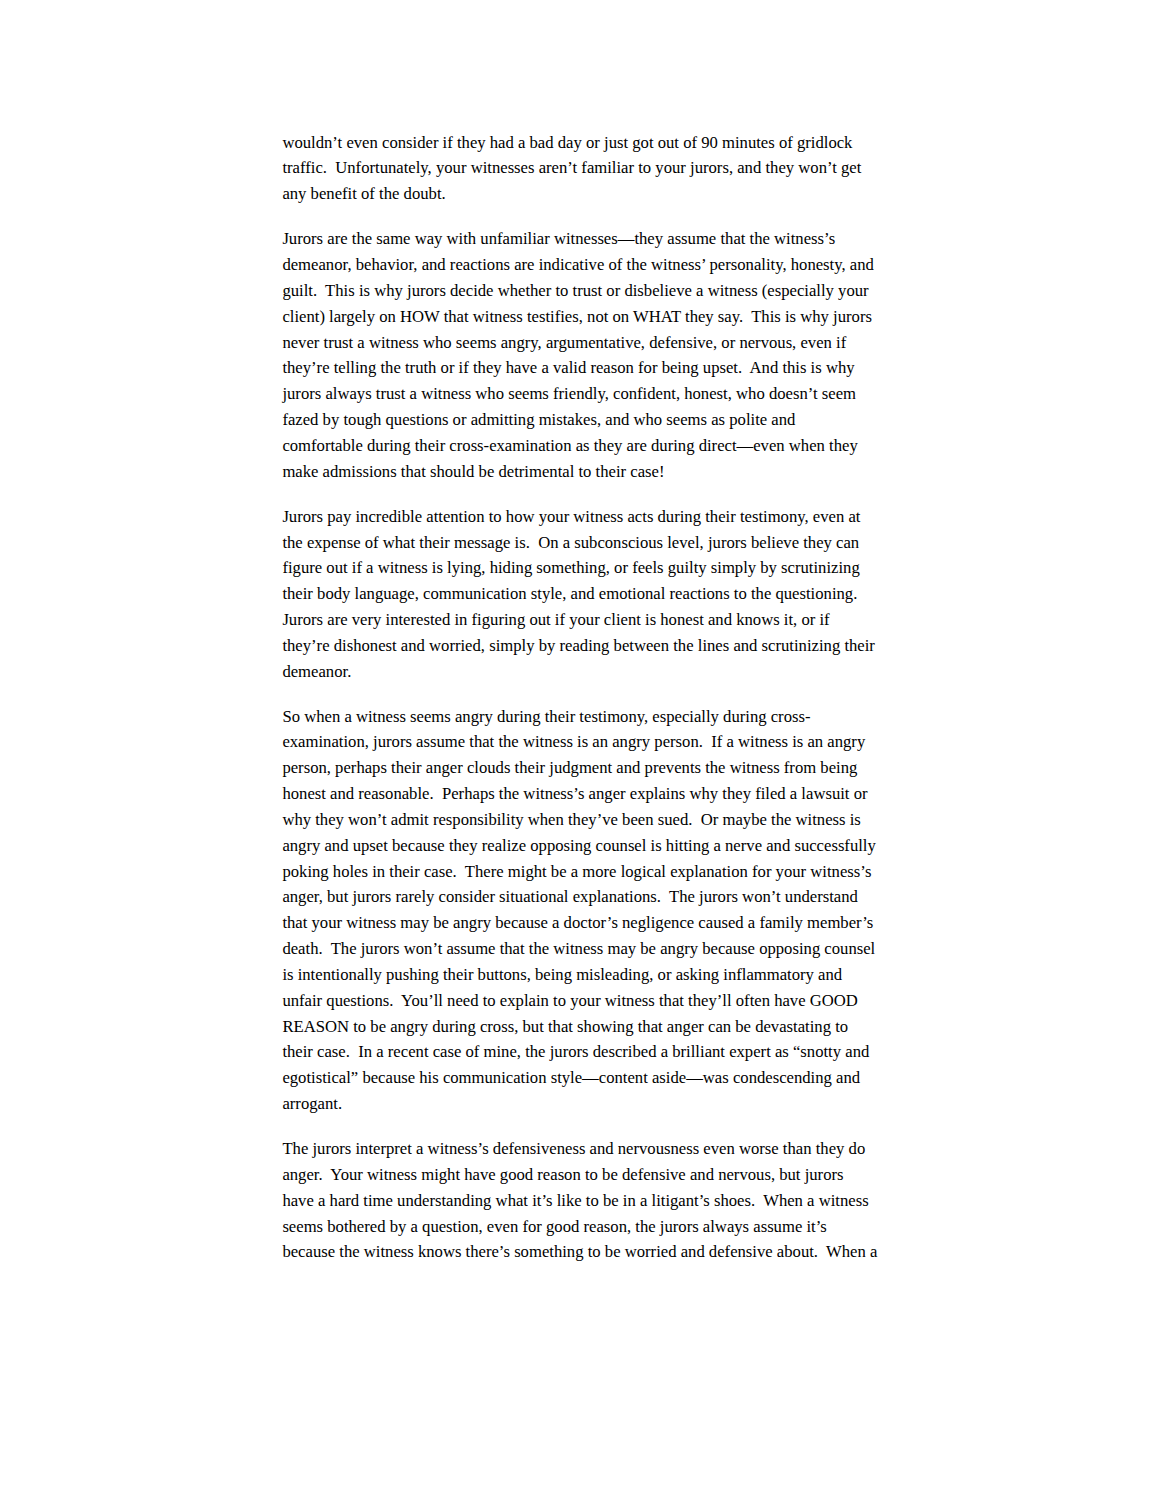wouldn’t even consider if they had a bad day or just got out of 90 minutes of gridlock traffic. Unfortunately, your witnesses aren’t familiar to your jurors, and they won’t get any benefit of the doubt.
Jurors are the same way with unfamiliar witnesses—they assume that the witness’s demeanor, behavior, and reactions are indicative of the witness’ personality, honesty, and guilt. This is why jurors decide whether to trust or disbelieve a witness (especially your client) largely on HOW that witness testifies, not on WHAT they say. This is why jurors never trust a witness who seems angry, argumentative, defensive, or nervous, even if they’re telling the truth or if they have a valid reason for being upset. And this is why jurors always trust a witness who seems friendly, confident, honest, who doesn’t seem fazed by tough questions or admitting mistakes, and who seems as polite and comfortable during their cross-examination as they are during direct—even when they make admissions that should be detrimental to their case!
Jurors pay incredible attention to how your witness acts during their testimony, even at the expense of what their message is. On a subconscious level, jurors believe they can figure out if a witness is lying, hiding something, or feels guilty simply by scrutinizing their body language, communication style, and emotional reactions to the questioning. Jurors are very interested in figuring out if your client is honest and knows it, or if they’re dishonest and worried, simply by reading between the lines and scrutinizing their demeanor.
So when a witness seems angry during their testimony, especially during cross-examination, jurors assume that the witness is an angry person. If a witness is an angry person, perhaps their anger clouds their judgment and prevents the witness from being honest and reasonable. Perhaps the witness’s anger explains why they filed a lawsuit or why they won’t admit responsibility when they’ve been sued. Or maybe the witness is angry and upset because they realize opposing counsel is hitting a nerve and successfully poking holes in their case. There might be a more logical explanation for your witness’s anger, but jurors rarely consider situational explanations. The jurors won’t understand that your witness may be angry because a doctor’s negligence caused a family member’s death. The jurors won’t assume that the witness may be angry because opposing counsel is intentionally pushing their buttons, being misleading, or asking inflammatory and unfair questions. You’ll need to explain to your witness that they’ll often have GOOD REASON to be angry during cross, but that showing that anger can be devastating to their case. In a recent case of mine, the jurors described a brilliant expert as “snotty and egotistical” because his communication style—content aside—was condescending and arrogant.
The jurors interpret a witness’s defensiveness and nervousness even worse than they do anger. Your witness might have good reason to be defensive and nervous, but jurors have a hard time understanding what it’s like to be in a litigant’s shoes. When a witness seems bothered by a question, even for good reason, the jurors always assume it’s because the witness knows there’s something to be worried and defensive about. When a